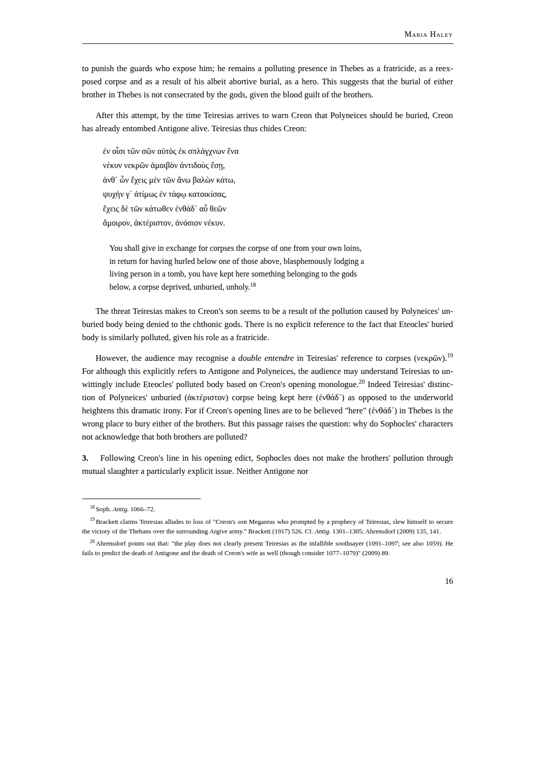Maria Haley
to punish the guards who expose him; he remains a polluting presence in Thebes as a fratricide, as a reexposed corpse and as a result of his albeit abortive burial, as a hero. This suggests that the burial of either brother in Thebes is not consecrated by the gods, given the blood guilt of the brothers.
After this attempt, by the time Teiresias arrives to warn Creon that Polyneices should be buried, Creon has already entombed Antigone alive. Teiresias thus chides Creon:
ἐν οἷσι τῶν σῶν αὐτὸς ἐκ σπλάγχνων ἕνα
νέκυν νεκρῶν ἀμοιβὸν ἀντιδοὺς ἔσῃ,
ἀνθ᾽ ὧν ἔχεις μὲν τῶν ἄνω βαλὼν κάτω,
ψυχήν γ᾽ ἀτίμως ἐν τάφῳ κατοικίσας,
ἔχεις δὲ τῶν κάτωθεν ἐνθάδ᾽ αὖ θεῶν
ἄμοιρον, ἀκτέριστον, ἀνόσιον νέκυν.
You shall give in exchange for corpses the corpse of one from your own loins,
in return for having hurled below one of those above, blasphemously lodging a
living person in a tomb, you have kept here something belonging to the gods
below, a corpse deprived, unburied, unholy.18
The threat Teiresias makes to Creon's son seems to be a result of the pollution caused by Polyneices' unburied body being denied to the chthonic gods. There is no explicit reference to the fact that Eteocles' buried body is similarly polluted, given his role as a fratricide.
However, the audience may recognise a double entendre in Teiresias' reference to corpses (νεκρῶν).19 For although this explicitly refers to Antigone and Polyneices, the audience may understand Teiresias to unwittingly include Eteocles' polluted body based on Creon's opening monologue.20 Indeed Teiresias' distinction of Polyneices' unburied (ἀκτέριστον) corpse being kept here (ἐνθάδ᾽) as opposed to the underworld heightens this dramatic irony. For if Creon's opening lines are to be believed "here" (ἐνθάδ᾽) in Thebes is the wrong place to bury either of the brothers. But this passage raises the question: why do Sophocles' characters not acknowledge that both brothers are polluted?
3. Following Creon's line in his opening edict, Sophocles does not make the brothers' pollution through mutual slaughter a particularly explicit issue. Neither Antigone nor
18Soph. Antig. 1066–72.
19Brackett claims Teiresias alludes to loss of "Creon's son Megareus who prompted by a prophecy of Teiresias, slew himself to secure the victory of the Thebans over the surrounding Argive army." Brackett (1917) 526. Cf. Antig. 1301–1305; Ahrensdorf (2009) 135, 141.
20Ahrensdorf points out that: "the play does not clearly present Teiresias as the infallible soothsayer (1091–1097; see also 1059). He fails to predict the death of Antigone and the death of Creon's wife as well (though consider 1077–1079)" (2009) 89.
16